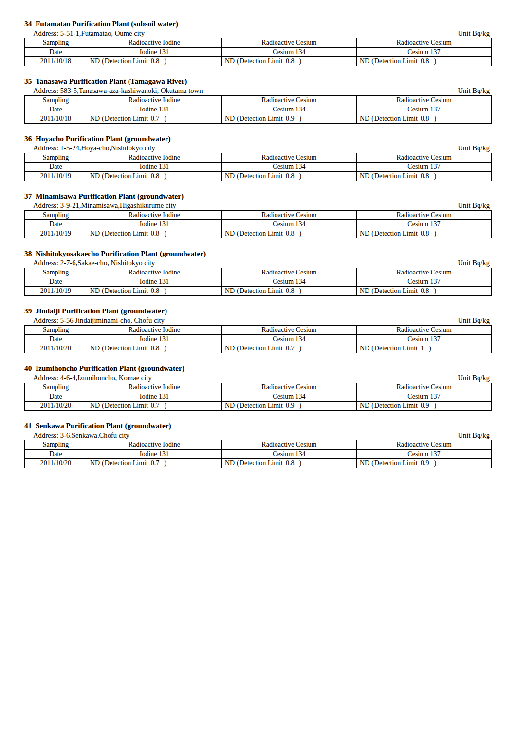34 Futamatao Purification Plant (subsoil water)
Address: 5-51-1,Futamatao, Oume city Unit Bq/kg
| Sampling | Radioactive Iodine | Radioactive Cesium | Radioactive Cesium |
| --- | --- | --- | --- |
| Date | Iodine 131 | Cesium 134 | Cesium 137 |
| 2011/10/18 | ND ( Detection Limit 0.8 ) | ND ( Detection Limit 0.8 ) | ND ( Detection Limit 0.8 ) |
35 Tanasawa Purification Plant (Tamagawa River)
Address: 583-5,Tanasawa-aza-kashiwanoki, Okutama town Unit Bq/kg
| Sampling | Radioactive Iodine | Radioactive Cesium | Radioactive Cesium |
| --- | --- | --- | --- |
| Date | Iodine 131 | Cesium 134 | Cesium 137 |
| 2011/10/18 | ND ( Detection Limit 0.7 ) | ND ( Detection Limit 0.9 ) | ND ( Detection Limit 0.8 ) |
36 Hoyacho Purification Plant (groundwater)
Address: 1-5-24,Hoya-cho,Nishitokyo city Unit Bq/kg
| Sampling | Radioactive Iodine | Radioactive Cesium | Radioactive Cesium |
| --- | --- | --- | --- |
| Date | Iodine 131 | Cesium 134 | Cesium 137 |
| 2011/10/19 | ND ( Detection Limit 0.8 ) | ND ( Detection Limit 0.8 ) | ND ( Detection Limit 0.8 ) |
37 Minamisawa Purification Plant (groundwater)
Address: 3-9-21,Minamisawa,Higashikurume city Unit Bq/kg
| Sampling | Radioactive Iodine | Radioactive Cesium | Radioactive Cesium |
| --- | --- | --- | --- |
| Date | Iodine 131 | Cesium 134 | Cesium 137 |
| 2011/10/19 | ND ( Detection Limit 0.8 ) | ND ( Detection Limit 0.8 ) | ND ( Detection Limit 0.8 ) |
38 Nishitokyosakaecho Purification Plant (groundwater)
Address: 2-7-6,Sakae-cho, Nishitokyo city Unit Bq/kg
| Sampling | Radioactive Iodine | Radioactive Cesium | Radioactive Cesium |
| --- | --- | --- | --- |
| Date | Iodine 131 | Cesium 134 | Cesium 137 |
| 2011/10/19 | ND ( Detection Limit 0.8 ) | ND ( Detection Limit 0.8 ) | ND ( Detection Limit 0.8 ) |
39 Jindaiji Purification Plant (groundwater)
Address: 5-56 Jindaijiminami-cho, Chofu city Unit Bq/kg
| Sampling | Radioactive Iodine | Radioactive Cesium | Radioactive Cesium |
| --- | --- | --- | --- |
| Date | Iodine 131 | Cesium 134 | Cesium 137 |
| 2011/10/20 | ND ( Detection Limit 0.8 ) | ND ( Detection Limit 0.7 ) | ND ( Detection Limit 1 ) |
40 Izumihoncho Purification Plant (groundwater)
Address: 4-6-4,Izumihoncho, Komae city Unit Bq/kg
| Sampling | Radioactive Iodine | Radioactive Cesium | Radioactive Cesium |
| --- | --- | --- | --- |
| Date | Iodine 131 | Cesium 134 | Cesium 137 |
| 2011/10/20 | ND ( Detection Limit 0.7 ) | ND ( Detection Limit 0.9 ) | ND ( Detection Limit 0.9 ) |
41 Senkawa Purification Plant (groundwater)
Address: 3-6,Senkawa,Chofu city Unit Bq/kg
| Sampling | Radioactive Iodine | Radioactive Cesium | Radioactive Cesium |
| --- | --- | --- | --- |
| Date | Iodine 131 | Cesium 134 | Cesium 137 |
| 2011/10/20 | ND ( Detection Limit 0.7 ) | ND ( Detection Limit 0.8 ) | ND ( Detection Limit 0.9 ) |